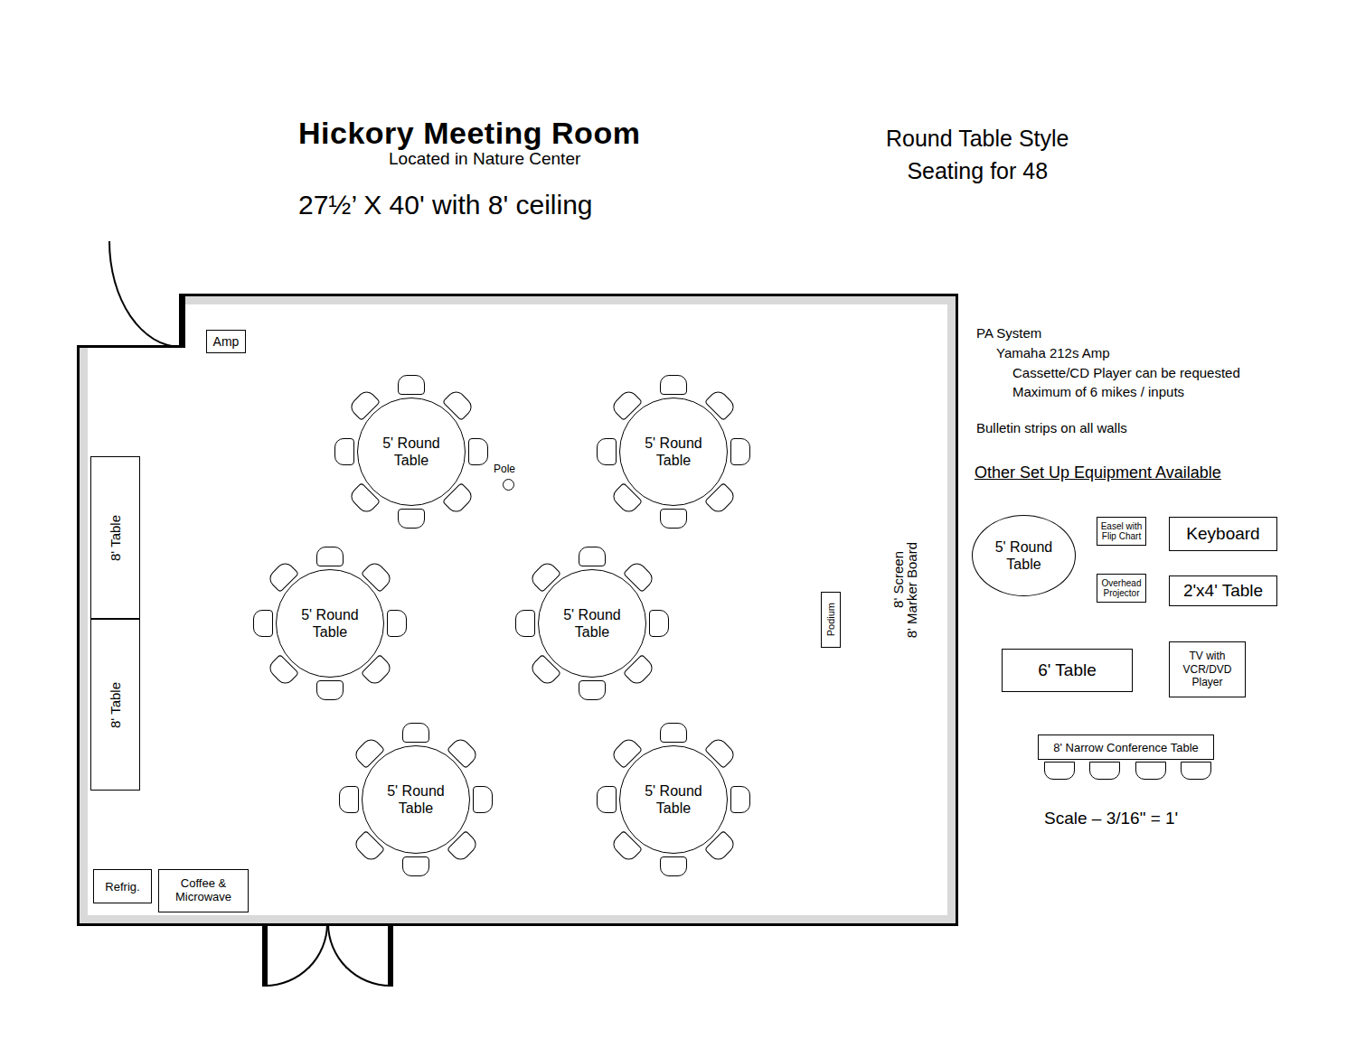Hickory Meeting Room
Located in Nature Center
27½’ X 40' with 8' ceiling
Round Table Style
Seating for 48
Amp
8' Table
8' Table
Refrig.
Coffee &
Microwave
Podium
8' Screen
8' Marker Board
Pole
5' Round
Table
5' Round
Table
5' Round
Table
5' Round
Table
5' Round
Table
5' Round
Table
PA System
Yamaha 212s Amp
Cassette/CD Player can be requested
Maximum of 6 mikes / inputs
Bulletin strips on all walls
Other Set Up Equipment Available
5' Round
Table
Easel with
Flip Chart
Overhead
Projector
Keyboard
2'x4' Table
6' Table
TV with
VCR/DVD
Player
8' Narrow Conference Table
Scale – 3/16" = 1'